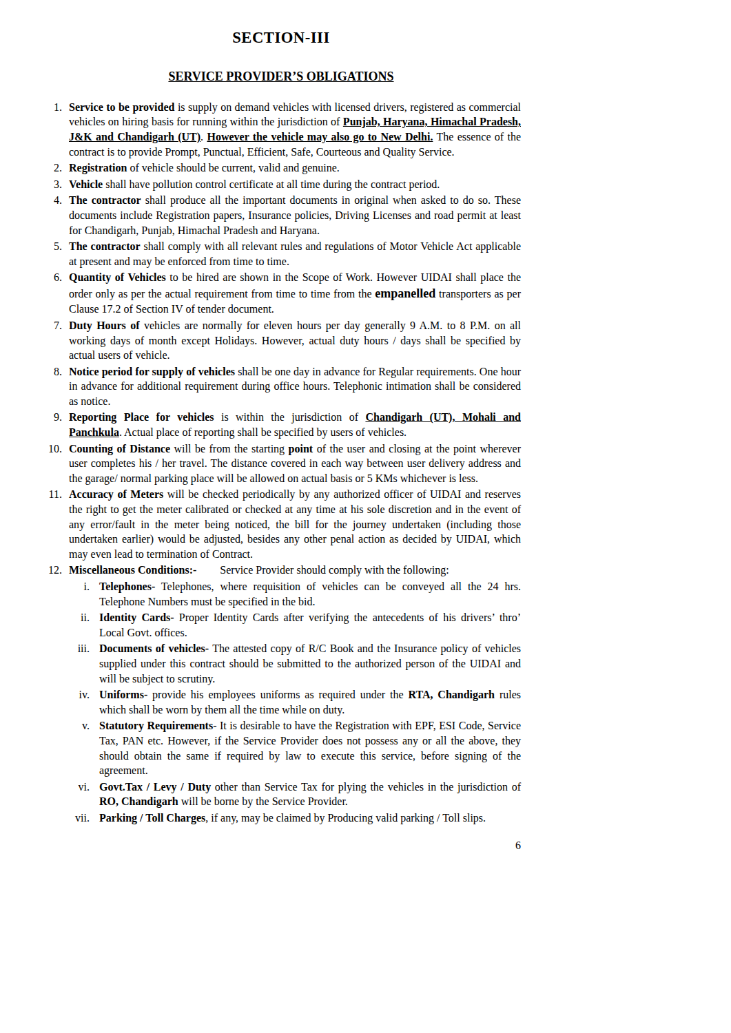SECTION-III
SERVICE PROVIDER’S OBLIGATIONS
Service to be provided is supply on demand vehicles with licensed drivers, registered as commercial vehicles on hiring basis for running within the jurisdiction of Punjab, Haryana, Himachal Pradesh, J&K and Chandigarh (UT). However the vehicle may also go to New Delhi. The essence of the contract is to provide Prompt, Punctual, Efficient, Safe, Courteous and Quality Service.
Registration of vehicle should be current, valid and genuine.
Vehicle shall have pollution control certificate at all time during the contract period.
The contractor shall produce all the important documents in original when asked to do so. These documents include Registration papers, Insurance policies, Driving Licenses and road permit at least for Chandigarh, Punjab, Himachal Pradesh and Haryana.
The contractor shall comply with all relevant rules and regulations of Motor Vehicle Act applicable at present and may be enforced from time to time.
Quantity of Vehicles to be hired are shown in the Scope of Work. However UIDAI shall place the order only as per the actual requirement from time to time from the empanelled transporters as per Clause 17.2 of Section IV of tender document.
Duty Hours of vehicles are normally for eleven hours per day generally 9 A.M. to 8 P.M. on all working days of month except Holidays. However, actual duty hours / days shall be specified by actual users of vehicle.
Notice period for supply of vehicles shall be one day in advance for Regular requirements. One hour in advance for additional requirement during office hours. Telephonic intimation shall be considered as notice.
Reporting Place for vehicles is within the jurisdiction of Chandigarh (UT), Mohali and Panchkula. Actual place of reporting shall be specified by users of vehicles.
Counting of Distance will be from the starting point of the user and closing at the point wherever user completes his / her travel. The distance covered in each way between user delivery address and the garage/ normal parking place will be allowed on actual basis or 5 KMs whichever is less.
Accuracy of Meters will be checked periodically by any authorized officer of UIDAI and reserves the right to get the meter calibrated or checked at any time at his sole discretion and in the event of any error/fault in the meter being noticed, the bill for the journey undertaken (including those undertaken earlier) would be adjusted, besides any other penal action as decided by UIDAI, which may even lead to termination of Contract.
Miscellaneous Conditions:- Service Provider should comply with the following:
Telephones- Telephones, where requisition of vehicles can be conveyed all the 24 hrs. Telephone Numbers must be specified in the bid.
Identity Cards- Proper Identity Cards after verifying the antecedents of his drivers’ thro’ Local Govt. offices.
Documents of vehicles- The attested copy of R/C Book and the Insurance policy of vehicles supplied under this contract should be submitted to the authorized person of the UIDAI and will be subject to scrutiny.
Uniforms- provide his employees uniforms as required under the RTA, Chandigarh rules which shall be worn by them all the time while on duty.
Statutory Requirements- It is desirable to have the Registration with EPF, ESI Code, Service Tax, PAN etc. However, if the Service Provider does not possess any or all the above, they should obtain the same if required by law to execute this service, before signing of the agreement.
Govt.Tax / Levy / Duty other than Service Tax for plying the vehicles in the jurisdiction of RO, Chandigarh will be borne by the Service Provider.
Parking / Toll Charges, if any, may be claimed by Producing valid parking / Toll slips.
6